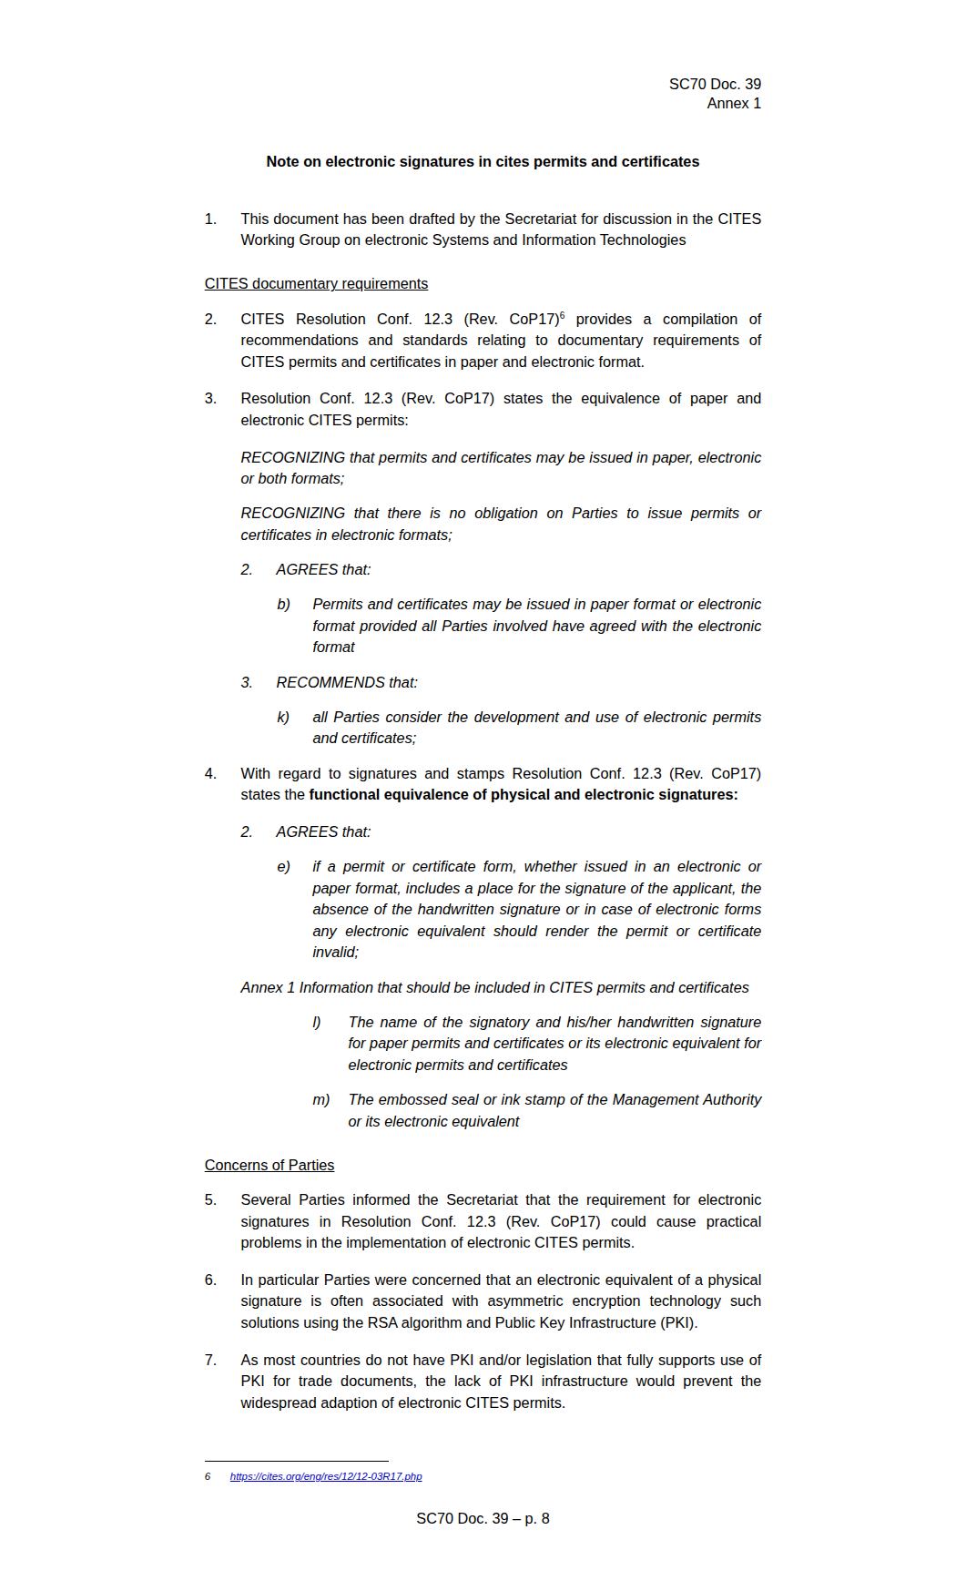SC70 Doc. 39
Annex 1
Note on electronic signatures in cites permits and certificates
1. This document has been drafted by the Secretariat for discussion in the CITES Working Group on electronic Systems and Information Technologies
CITES documentary requirements
2. CITES Resolution Conf. 12.3 (Rev. CoP17)6 provides a compilation of recommendations and standards relating to documentary requirements of CITES permits and certificates in paper and electronic format.
3. Resolution Conf. 12.3 (Rev. CoP17) states the equivalence of paper and electronic CITES permits:
RECOGNIZING that permits and certificates may be issued in paper, electronic or both formats;
RECOGNIZING that there is no obligation on Parties to issue permits or certificates in electronic formats;
2. AGREES that:
b) Permits and certificates may be issued in paper format or electronic format provided all Parties involved have agreed with the electronic format
3. RECOMMENDS that:
k) all Parties consider the development and use of electronic permits and certificates;
4. With regard to signatures and stamps Resolution Conf. 12.3 (Rev. CoP17) states the functional equivalence of physical and electronic signatures:
2. AGREES that:
e) if a permit or certificate form, whether issued in an electronic or paper format, includes a place for the signature of the applicant, the absence of the handwritten signature or in case of electronic forms any electronic equivalent should render the permit or certificate invalid;
Annex 1 Information that should be included in CITES permits and certificates
l) The name of the signatory and his/her handwritten signature for paper permits and certificates or its electronic equivalent for electronic permits and certificates
m) The embossed seal or ink stamp of the Management Authority or its electronic equivalent
Concerns of Parties
5. Several Parties informed the Secretariat that the requirement for electronic signatures in Resolution Conf. 12.3 (Rev. CoP17) could cause practical problems in the implementation of electronic CITES permits.
6. In particular Parties were concerned that an electronic equivalent of a physical signature is often associated with asymmetric encryption technology such solutions using the RSA algorithm and Public Key Infrastructure (PKI).
7. As most countries do not have PKI and/or legislation that fully supports use of PKI for trade documents, the lack of PKI infrastructure would prevent the widespread adaption of electronic CITES permits.
6 https://cites.org/eng/res/12/12-03R17.php
SC70 Doc. 39 – p. 8